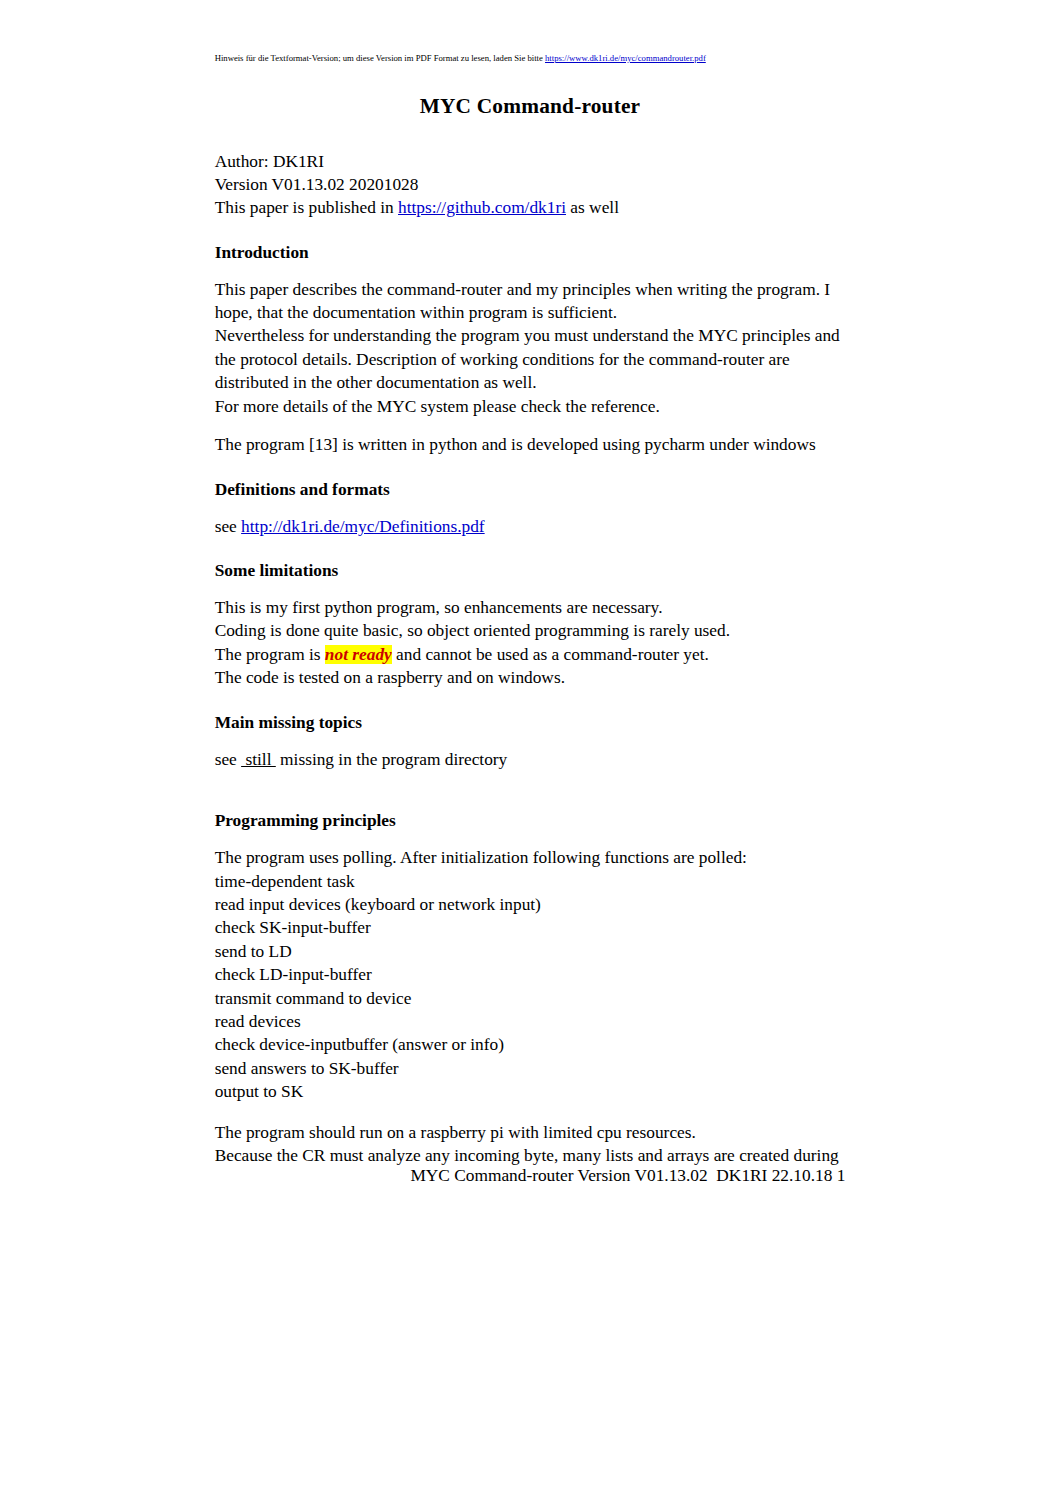Hinweis für die Textformat-Version; um diese Version im PDF Format zu lesen, laden Sie bitte https://www.dk1ri.de/myc/commandrouter.pdf
MYC Command-router
Author: DK1RI
Version V01.13.02 20201028
This paper is published in https://github.com/dk1ri as well
Introduction
This paper describes the command-router and my principles when writing the program. I hope, that the documentation within program is sufficient.
Nevertheless for understanding the program you must understand the MYC principles and the protocol details. Description of working conditions for the command-router are distributed in the other documentation as well.
For more details of the MYC system please check the reference.
The program [13] is written in python and is developed using pycharm under windows
Definitions and formats
see http://dk1ri.de/myc/Definitions.pdf
Some limitations
This is my first python program, so enhancements are necessary.
Coding is done quite basic, so object oriented programming is rarely used.
The program is not ready and cannot be used as a command-router yet.
The code is tested on a raspberry and on windows.
Main missing topics
see still missing in the program directory
Programming principles
The program uses polling. After initialization following functions are polled:
time-dependent task
read input devices (keyboard or network input)
check SK-input-buffer
send to LD
check LD-input-buffer
transmit command to device
read devices
check device-inputbuffer (answer or info)
send answers to SK-buffer
output to SK
The program should run on a raspberry pi with limited cpu resources.
Because the CR must analyze any incoming byte, many lists and arrays are created during
MYC Command-router Version V01.13.02 DK1RI 22.10.18 1